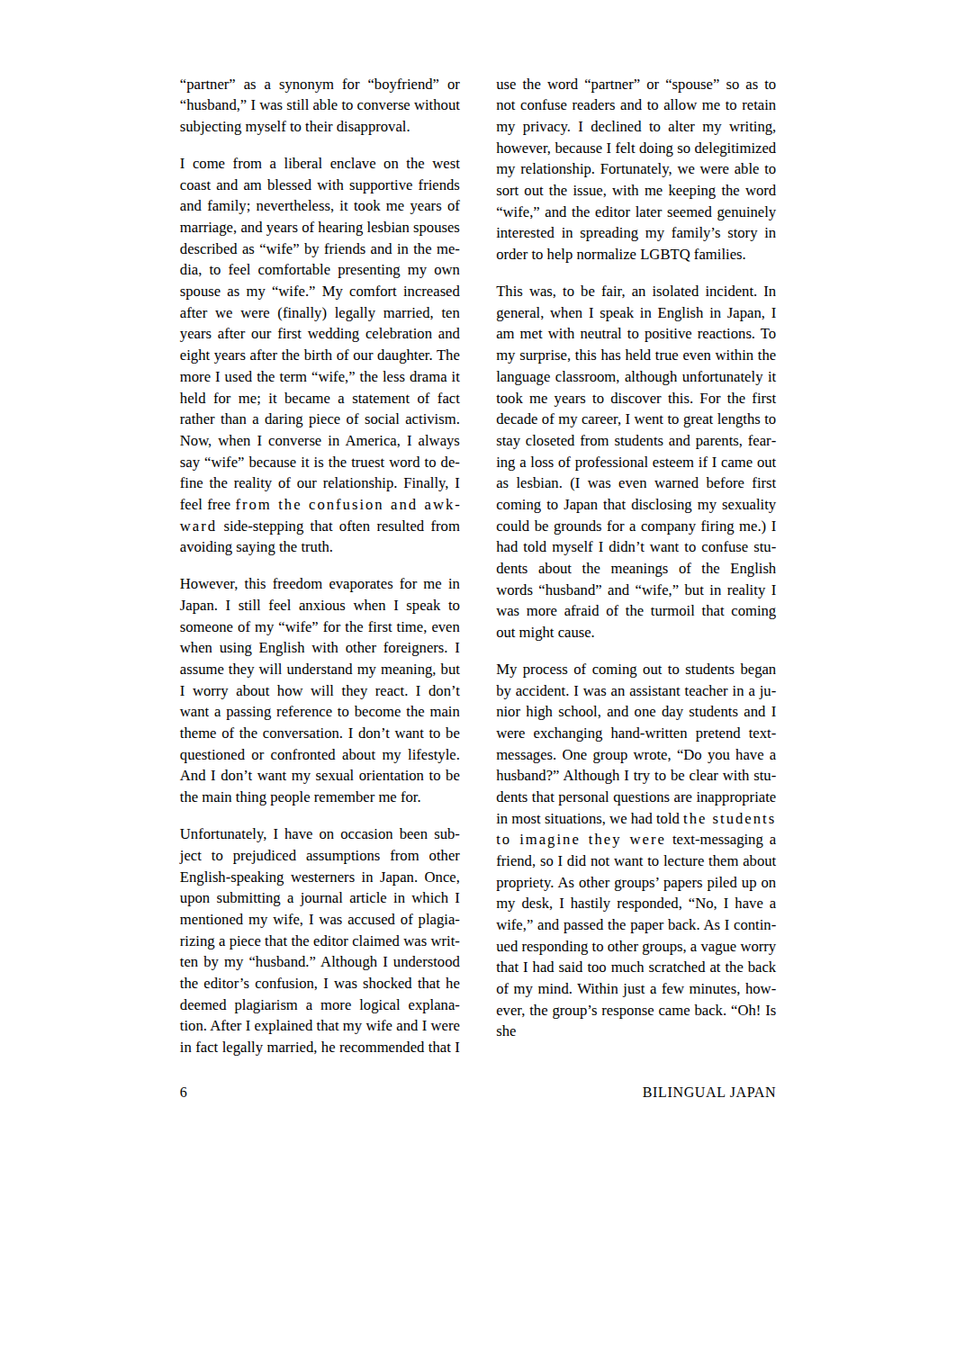“partner” as a synonym for “boyfriend” or “husband,” I was still able to converse without subjecting myself to their disapproval.
I come from a liberal enclave on the west coast and am blessed with supportive friends and family; nevertheless, it took me years of marriage, and years of hearing lesbian spouses described as “wife” by friends and in the media, to feel comfortable presenting my own spouse as my “wife.” My comfort increased after we were (finally) legally married, ten years after our first wedding celebration and eight years after the birth of our daughter. The more I used the term “wife,” the less drama it held for me; it became a statement of fact rather than a daring piece of social activism. Now, when I converse in America, I always say “wife” because it is the truest word to define the reality of our relationship. Finally, I feel free from the confusion and awkward side-stepping that often resulted from avoiding saying the truth.
However, this freedom evaporates for me in Japan. I still feel anxious when I speak to someone of my “wife” for the first time, even when using English with other foreigners. I assume they will understand my meaning, but I worry about how will they react. I don’t want a passing reference to become the main theme of the conversation. I don’t want to be questioned or confronted about my lifestyle. And I don’t want my sexual orientation to be the main thing people remember me for.
Unfortunately, I have on occasion been subject to prejudiced assumptions from other English-speaking westerners in Japan. Once, upon submitting a journal article in which I mentioned my wife, I was accused of plagiarizing a piece that the editor claimed was written by my “husband.” Although I understood the editor’s confusion, I was shocked that he deemed plagiarism a more logical explanation. After I explained that my wife and I were in fact legally married, he recommended that I use the word “partner” or “spouse” so as to not confuse readers and to allow me to retain my privacy. I declined to alter my writing, however, because I felt doing so delegitimized my relationship. Fortunately, we were able to sort out the issue, with me keeping the word “wife,” and the editor later seemed genuinely interested in spreading my family’s story in order to help normalize LGBTQ families.
This was, to be fair, an isolated incident. In general, when I speak in English in Japan, I am met with neutral to positive reactions. To my surprise, this has held true even within the language classroom, although unfortunately it took me years to discover this. For the first decade of my career, I went to great lengths to stay closeted from students and parents, fearing a loss of professional esteem if I came out as lesbian. (I was even warned before first coming to Japan that disclosing my sexuality could be grounds for a company firing me.) I had told myself I didn’t want to confuse students about the meanings of the English words “husband” and “wife,” but in reality I was more afraid of the turmoil that coming out might cause.
My process of coming out to students began by accident. I was an assistant teacher in a junior high school, and one day students and I were exchanging hand-written pretend text-messages. One group wrote, “Do you have a husband?” Although I try to be clear with students that personal questions are inappropriate in most situations, we had told the students to imagine they were text-messaging a friend, so I did not want to lecture them about propriety. As other groups’ papers piled up on my desk, I hastily responded, “No, I have a wife,” and passed the paper back. As I continued responding to other groups, a vague worry that I had said too much scratched at the back of my mind. Within just a few minutes, however, the group’s response came back. “Oh! Is she
6 BILINGUAL JAPAN